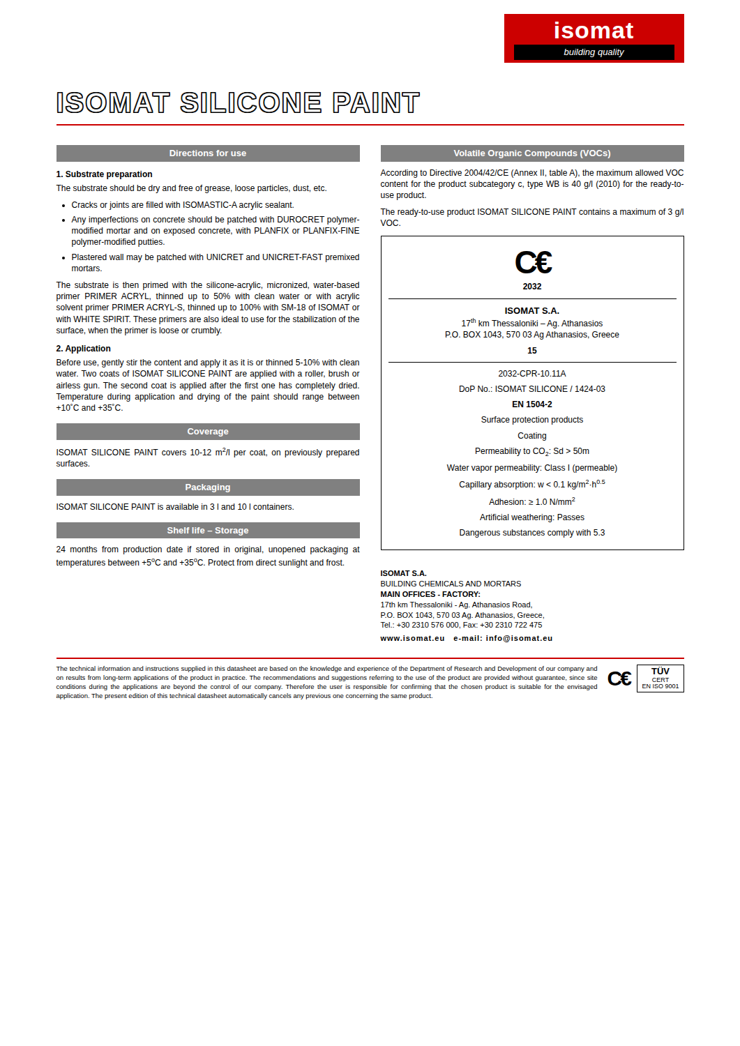isomat
building quality
ISOMAT SILICONE PAINT
Directions for use
1. Substrate preparation
The substrate should be dry and free of grease, loose particles, dust, etc.
Cracks or joints are filled with ISOMASTIC-A acrylic sealant.
Any imperfections on concrete should be patched with DUROCRET polymer-modified mortar and on exposed concrete, with PLANFIX or PLANFIX-FINE polymer-modified putties.
Plastered wall may be patched with UNICRET and UNICRET-FAST premixed mortars.
The substrate is then primed with the silicone-acrylic, micronized, water-based primer PRIMER ACRYL, thinned up to 50% with clean water or with acrylic solvent primer PRIMER ACRYL-S, thinned up to 100% with SM-18 of ISOMAT or with WHITE SPIRIT. These primers are also ideal to use for the stabilization of the surface, when the primer is loose or crumbly.
2. Application
Before use, gently stir the content and apply it as it is or thinned 5-10% with clean water. Two coats of ISOMAT SILICONE PAINT are applied with a roller, brush or airless gun. The second coat is applied after the first one has completely dried. Temperature during application and drying of the paint should range between +10˚C and +35˚C.
Coverage
ISOMAT SILICONE PAINT covers 10-12 m2/l per coat, on previously prepared surfaces.
Packaging
ISOMAT SILICONE PAINT is available in 3 l and 10 l containers.
Shelf life – Storage
24 months from production date if stored in original, unopened packaging at temperatures between +5oC and +35oC. Protect from direct sunlight and frost.
Volatile Organic Compounds (VOCs)
According to Directive 2004/42/CE (Annex II, table A), the maximum allowed VOC content for the product subcategory c, type WB is 40 g/l (2010) for the ready-to-use product.
The ready-to-use product ISOMAT SILICONE PAINT contains a maximum of 3 g/l VOC.
C€
2032
ISOMAT S.A.
17th km Thessaloniki – Ag. Athanasios
P.O. BOX 1043, 570 03 Ag Athanasios, Greece
15
2032-CPR-10.11A
DoP No.: ISOMAT SILICONE / 1424-03
EN 1504-2
Surface protection products
Coating
Permeability to CO2: Sd > 50m
Water vapor permeability: Class I (permeable)
Capillary absorption: w < 0.1 kg/m2·h0.5
Adhesion: ≥ 1.0 N/mm2
Artificial weathering: Passes
Dangerous substances comply with 5.3
ISOMAT S.A.
BUILDING CHEMICALS AND MORTARS
MAIN OFFICES - FACTORY:
17th km Thessaloniki - Ag. Athanasios Road,
P.O. BOX 1043, 570 03 Ag. Athanasios, Greece,
Tel.: +30 2310 576 000, Fax: +30 2310 722 475
www.isomat.eu e-mail: info@isomat.eu
The technical information and instructions supplied in this datasheet are based on the knowledge and experience of the Department of Research and Development of our company and on results from long-term applications of the product in practice. The recommendations and suggestions referring to the use of the product are provided without guarantee, since site conditions during the applications are beyond the control of our company. Therefore the user is responsible for confirming that the chosen product is suitable for the envisaged application. The present edition of this technical datasheet automatically cancels any previous one concerning the same product.
C€ TÜV
CERT
EN ISO 9001